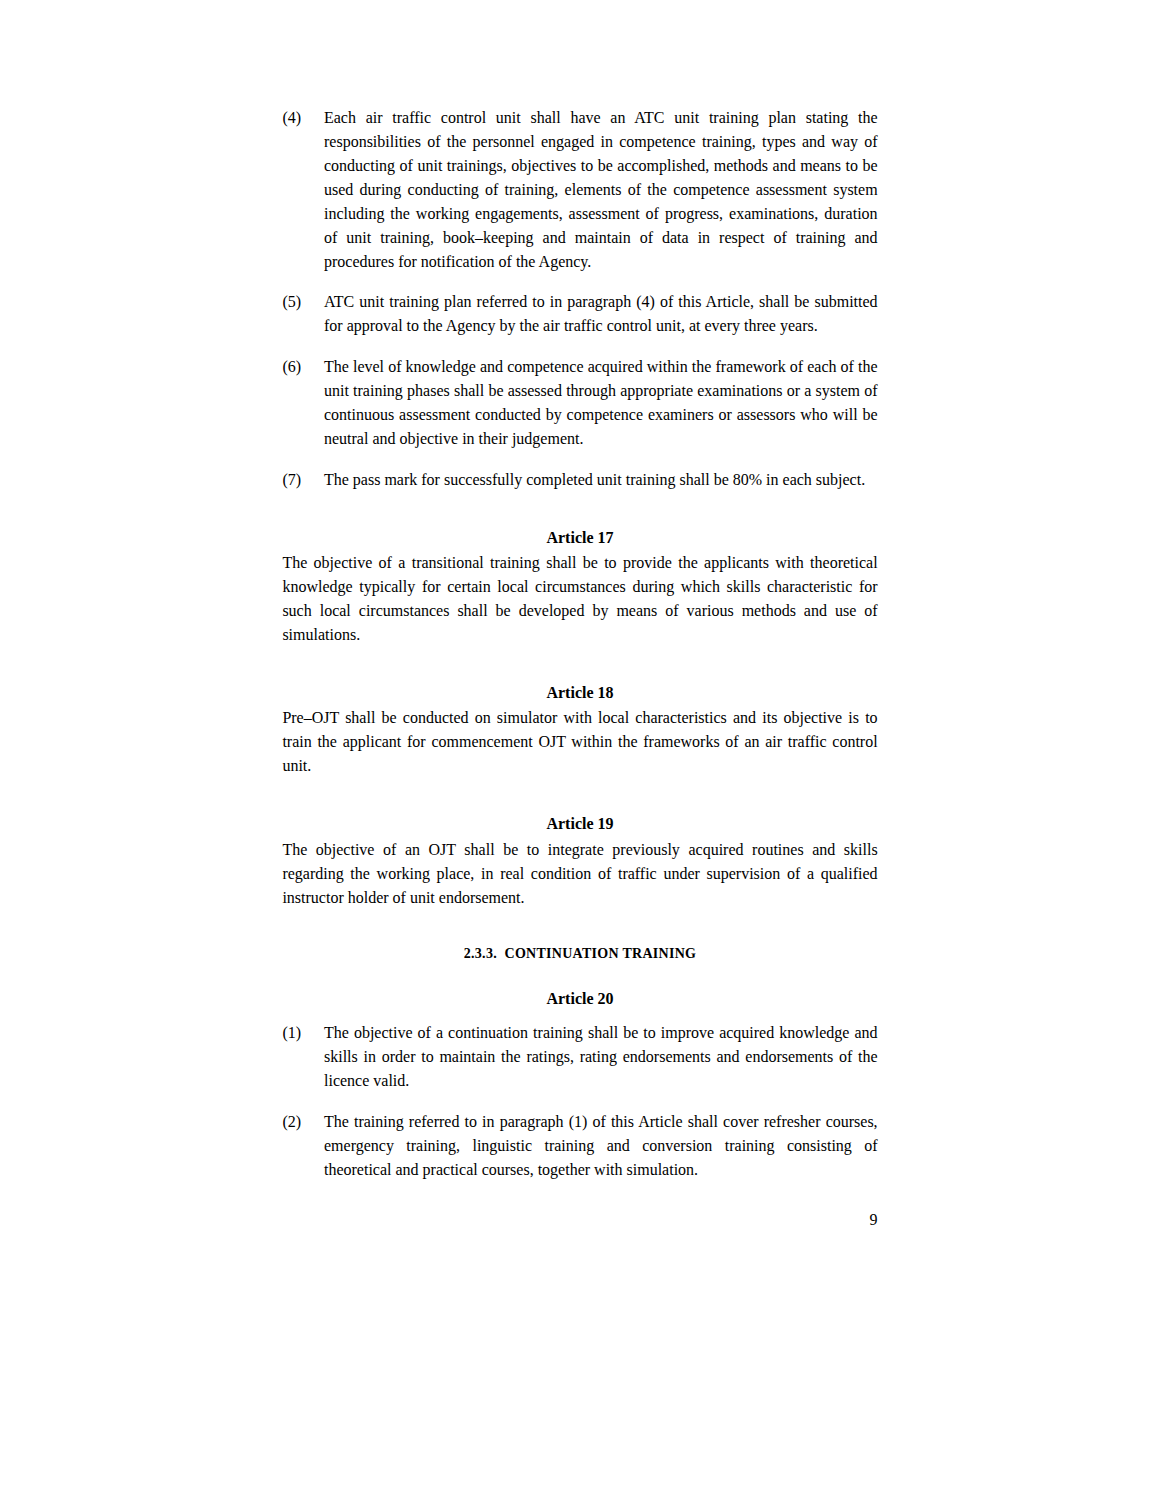(4) Each air traffic control unit shall have an ATC unit training plan stating the responsibilities of the personnel engaged in competence training, types and way of conducting of unit trainings, objectives to be accomplished, methods and means to be used during conducting of training, elements of the competence assessment system including the working engagements, assessment of progress, examinations, duration of unit training, book–keeping and maintain of data in respect of training and procedures for notification of the Agency.
(5) ATC unit training plan referred to in paragraph (4) of this Article, shall be submitted for approval to the Agency by the air traffic control unit, at every three years.
(6) The level of knowledge and competence acquired within the framework of each of the unit training phases shall be assessed through appropriate examinations or a system of continuous assessment conducted by competence examiners or assessors who will be neutral and objective in their judgement.
(7) The pass mark for successfully completed unit training shall be 80% in each subject.
Article 17
The objective of a transitional training shall be to provide the applicants with theoretical knowledge typically for certain local circumstances during which skills characteristic for such local circumstances shall be developed by means of various methods and use of simulations.
Article 18
Pre–OJT shall be conducted on simulator with local characteristics and its objective is to train the applicant for commencement OJT within the frameworks of an air traffic control unit.
Article 19
The objective of an OJT shall be to integrate previously acquired routines and skills regarding the working place, in real condition of traffic under supervision of a qualified instructor holder of unit endorsement.
2.3.3. CONTINUATION TRAINING
Article 20
(1) The objective of a continuation training shall be to improve acquired knowledge and skills in order to maintain the ratings, rating endorsements and endorsements of the licence valid.
(2) The training referred to in paragraph (1) of this Article shall cover refresher courses, emergency training, linguistic training and conversion training consisting of theoretical and practical courses, together with simulation.
9